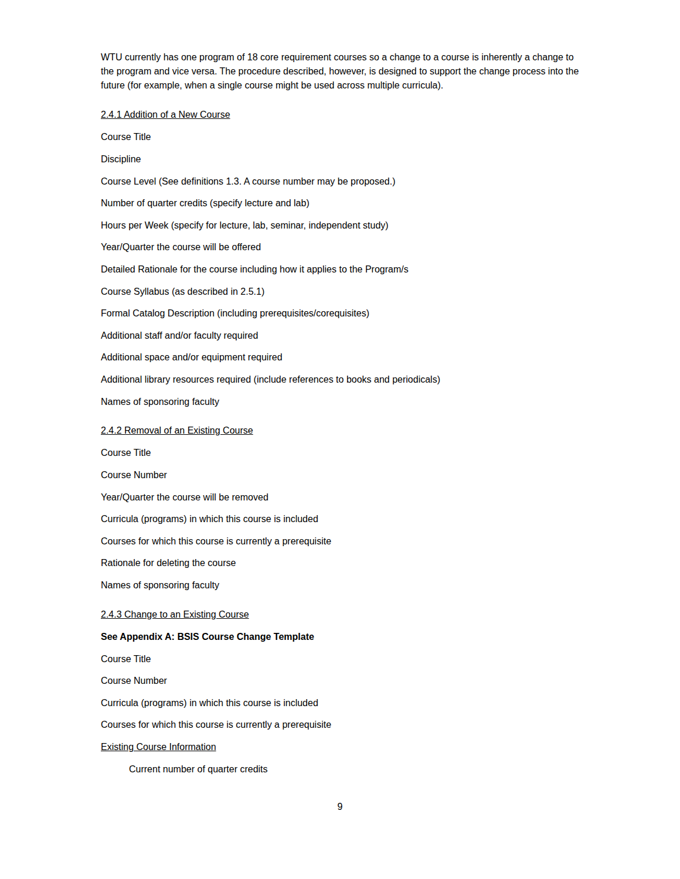WTU currently has one program of 18 core requirement courses so a change to a course is inherently a change to the program and vice versa. The procedure described, however, is designed to support the change process into the future (for example, when a single course might be used across multiple curricula).
2.4.1 Addition of a New Course
Course Title
Discipline
Course Level (See definitions 1.3. A course number may be proposed.)
Number of quarter credits (specify lecture and lab)
Hours per Week (specify for lecture, lab, seminar, independent study)
Year/Quarter the course will be offered
Detailed Rationale for the course including how it applies to the Program/s
Course Syllabus (as described in 2.5.1)
Formal Catalog Description (including prerequisites/corequisites)
Additional staff and/or faculty required
Additional space and/or equipment required
Additional library resources required (include references to books and periodicals)
Names of sponsoring faculty
2.4.2 Removal of an Existing Course
Course Title
Course Number
Year/Quarter the course will be removed
Curricula (programs) in which this course is included
Courses for which this course is currently a prerequisite
Rationale for deleting the course
Names of sponsoring faculty
2.4.3 Change to an Existing Course
See Appendix A: BSIS Course Change Template
Course Title
Course Number
Curricula (programs) in which this course is included
Courses for which this course is currently a prerequisite
Existing Course Information
Current number of quarter credits
9